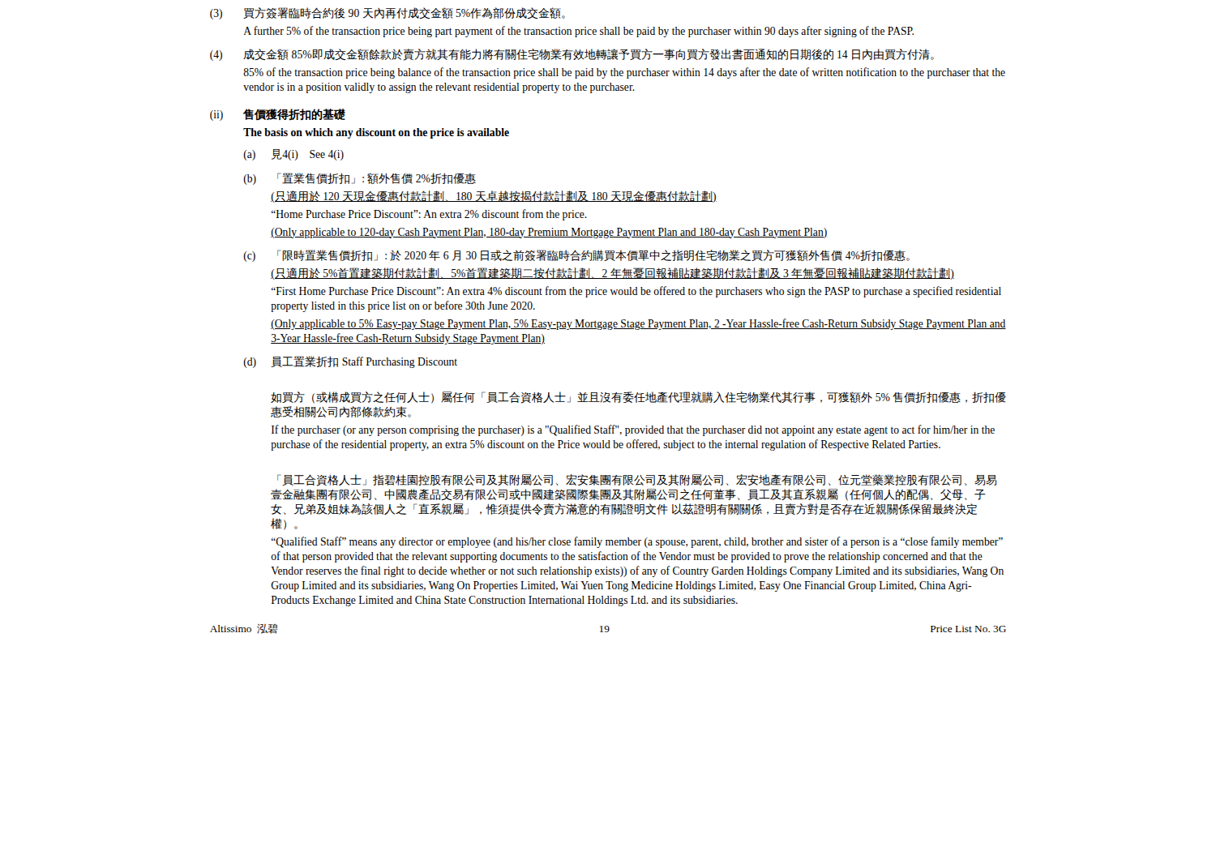(3)
買方簽署臨時合約後 90 天內再付成交金額 5%作為部份成交金額。
A further 5% of the transaction price being part payment of the transaction price shall be paid by the purchaser within 90 days after signing of the PASP.
(4)
成交金額 85%即成交金額餘款於賣方就其有能力將有關住宅物業有效地轉讓予買方一事向買方發出書面通知的日期後的 14 日內由買方付清。
85% of the transaction price being balance of the transaction price shall be paid by the purchaser within 14 days after the date of written notification to the purchaser that the vendor is in a position validly to assign the relevant residential property to the purchaser.
(ii)
售價獲得折扣的基礎
The basis on which any discount on the price is available
(a)
見4(i) See 4(i)
(b)
「置業售價折扣」: 額外售價 2%折扣優惠
(只適用於 120 天現金優惠付款計劃、180 天卓越按揭付款計劃及 180 天現金優惠付款計劃)
“Home Purchase Price Discount”: An extra 2% discount from the price.
(Only applicable to 120-day Cash Payment Plan, 180-day Premium Mortgage Payment Plan and 180-day Cash Payment Plan)
(c)
「限時置業售價折扣」: 於 2020 年 6 月 30 日或之前簽署臨時合約購買本價單中之指明住宅物業之買方可獲額外售價 4%折扣優惠。
(只適用於 5%首置建築期付款計劃、5%首置建築期二按付款計劃、2 年無憂回報補貼建築期付款計劃及 3 年無憂回報補貼建築期付款計劃)
“First Home Purchase Price Discount”: An extra 4% discount from the price would be offered to the purchasers who sign the PASP to purchase a specified residential property listed in this price list on or before 30th June 2020.
(Only applicable to 5% Easy-pay Stage Payment Plan, 5% Easy-pay Mortgage Stage Payment Plan, 2 -Year Hassle-free Cash-Return Subsidy Stage Payment Plan and 3-Year Hassle-free Cash-Return Subsidy Stage Payment Plan)
(d)
員工置業折扣 Staff Purchasing Discount
如買方（或構成買方之任何人士）屬任何「員工合資格人士」並且沒有委任地產代理就購入住宅物業代其行事，可獲額外 5% 售價折扣優惠，折扣優惠受相關公司內部條款約束。
If the purchaser (or any person comprising the purchaser) is a "Qualified Staff", provided that the purchaser did not appoint any estate agent to act for him/her in the purchase of the residential property, an extra 5% discount on the Price would be offered, subject to the internal regulation of Respective Related Parties.
「員工合資格人士」指碧桂園控股有限公司及其附屬公司、宏安集團有限公司及其附屬公司、宏安地產有限公司、位元堂藥業控股有限公司、易易壹金融集團有限公司、中國農產品交易有限公司或中國建築國際集團及其附屬公司之任何董事、員工及其直系親屬（任何個人的配偶、父母、子女、兄弟及姐妹為該個人之「直系親屬」，惟須提供令賣方滿意的有關證明文件 以茲證明有關關係，且賣方對是否存在近親關係保留最終決定權）。
“Qualified Staff” means any director or employee (and his/her close family member (a spouse, parent, child, brother and sister of a person is a “close family member” of that person provided that the relevant supporting documents to the satisfaction of the Vendor must be provided to prove the relationship concerned and that the Vendor reserves the final right to decide whether or not such relationship exists)) of any of Country Garden Holdings Company Limited and its subsidiaries, Wang On Group Limited and its subsidiaries, Wang On Properties Limited, Wai Yuen Tong Medicine Holdings Limited, Easy One Financial Group Limited, China Agri-Products Exchange Limited and China State Construction International Holdings Ltd. and its subsidiaries.
Altissimo 泓碧
19
Price List No. 3G